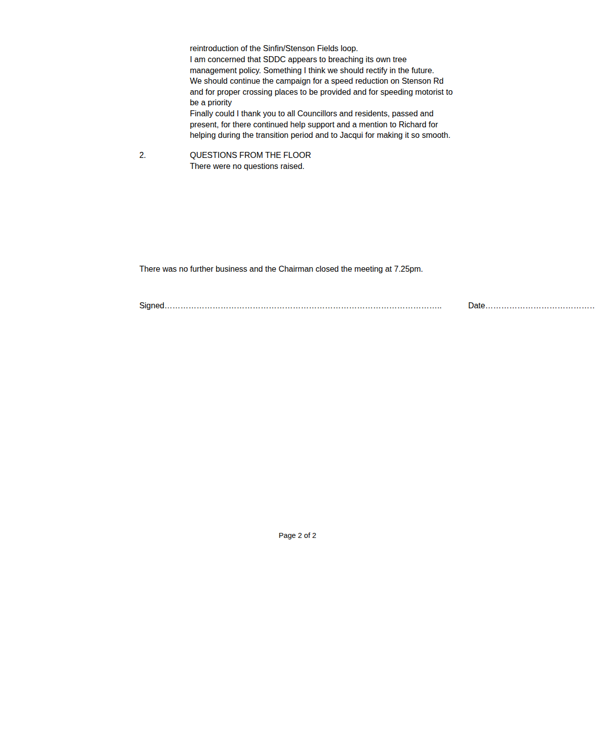reintroduction of the Sinfin/Stenson Fields loop.
I am concerned that SDDC appears to breaching its own tree management policy. Something I think we should rectify in the future.
We should continue the campaign for a speed reduction on Stenson Rd and for proper crossing places to be provided and for speeding motorist to be a priority
Finally could I thank you to all Councillors and residents, passed and present, for there continued help support and a mention to Richard for helping during the transition period and to Jacqui for making it so smooth.
2.
QUESTIONS FROM THE FLOOR
There were no questions raised.
There was no further business and the Chairman closed the meeting at 7.25pm.
Signed………………………………………………………………………………………….. Date………………………………………
Page 2 of 2